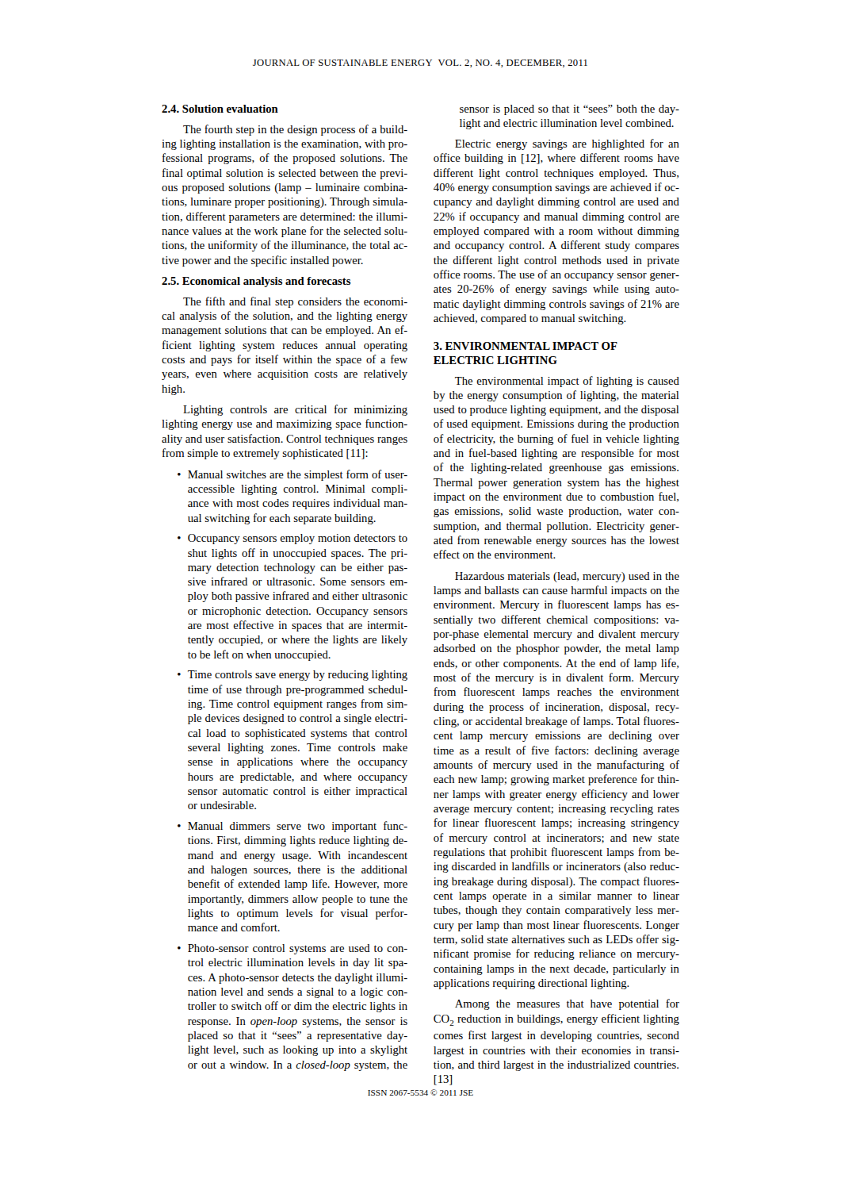JOURNAL OF SUSTAINABLE ENERGY VOL. 2, NO. 4, DECEMBER, 2011
2.4. Solution evaluation
The fourth step in the design process of a building lighting installation is the examination, with professional programs, of the proposed solutions. The final optimal solution is selected between the previous proposed solutions (lamp – luminaire combinations, luminare proper positioning). Through simulation, different parameters are determined: the illuminance values at the work plane for the selected solutions, the uniformity of the illuminance, the total active power and the specific installed power.
2.5. Economical analysis and forecasts
The fifth and final step considers the economical analysis of the solution, and the lighting energy management solutions that can be employed. An efficient lighting system reduces annual operating costs and pays for itself within the space of a few years, even where acquisition costs are relatively high.
Lighting controls are critical for minimizing lighting energy use and maximizing space functionality and user satisfaction. Control techniques ranges from simple to extremely sophisticated [11]:
Manual switches are the simplest form of user-accessible lighting control. Minimal compliance with most codes requires individual manual switching for each separate building.
Occupancy sensors employ motion detectors to shut lights off in unoccupied spaces. The primary detection technology can be either passive infrared or ultrasonic. Some sensors employ both passive infrared and either ultrasonic or microphonic detection. Occupancy sensors are most effective in spaces that are intermittently occupied, or where the lights are likely to be left on when unoccupied.
Time controls save energy by reducing lighting time of use through pre-programmed scheduling. Time control equipment ranges from simple devices designed to control a single electrical load to sophisticated systems that control several lighting zones. Time controls make sense in applications where the occupancy hours are predictable, and where occupancy sensor automatic control is either impractical or undesirable.
Manual dimmers serve two important functions. First, dimming lights reduce lighting demand and energy usage. With incandescent and halogen sources, there is the additional benefit of extended lamp life. However, more importantly, dimmers allow people to tune the lights to optimum levels for visual performance and comfort.
Photo-sensor control systems are used to control electric illumination levels in day lit spaces. A photo-sensor detects the daylight illumination level and sends a signal to a logic controller to switch off or dim the electric lights in response. In open-loop systems, the sensor is placed so that it “sees” a representative daylight level, such as looking up into a skylight or out a window. In a closed-loop system, the sensor is placed so that it “sees” both the daylight and electric illumination level combined.
Electric energy savings are highlighted for an office building in [12], where different rooms have different light control techniques employed. Thus, 40% energy consumption savings are achieved if occupancy and daylight dimming control are used and 22% if occupancy and manual dimming control are employed compared with a room without dimming and occupancy control. A different study compares the different light control methods used in private office rooms. The use of an occupancy sensor generates 20-26% of energy savings while using automatic daylight dimming controls savings of 21% are achieved, compared to manual switching.
3. ENVIRONMENTAL IMPACT OF ELECTRIC LIGHTING
The environmental impact of lighting is caused by the energy consumption of lighting, the material used to produce lighting equipment, and the disposal of used equipment. Emissions during the production of electricity, the burning of fuel in vehicle lighting and in fuel-based lighting are responsible for most of the lighting-related greenhouse gas emissions. Thermal power generation system has the highest impact on the environment due to combustion fuel, gas emissions, solid waste production, water consumption, and thermal pollution. Electricity generated from renewable energy sources has the lowest effect on the environment.
Hazardous materials (lead, mercury) used in the lamps and ballasts can cause harmful impacts on the environment. Mercury in fluorescent lamps has essentially two different chemical compositions: vapor-phase elemental mercury and divalent mercury adsorbed on the phosphor powder, the metal lamp ends, or other components. At the end of lamp life, most of the mercury is in divalent form. Mercury from fluorescent lamps reaches the environment during the process of incineration, disposal, recycling, or accidental breakage of lamps. Total fluorescent lamp mercury emissions are declining over time as a result of five factors: declining average amounts of mercury used in the manufacturing of each new lamp; growing market preference for thinner lamps with greater energy efficiency and lower average mercury content; increasing recycling rates for linear fluorescent lamps; increasing stringency of mercury control at incinerators; and new state regulations that prohibit fluorescent lamps from being discarded in landfills or incinerators (also reducing breakage during disposal). The compact fluorescent lamps operate in a similar manner to linear tubes, though they contain comparatively less mercury per lamp than most linear fluorescents. Longer term, solid state alternatives such as LEDs offer significant promise for reducing reliance on mercury-containing lamps in the next decade, particularly in applications requiring directional lighting.
Among the measures that have potential for CO2 reduction in buildings, energy efficient lighting comes first largest in developing countries, second largest in countries with their economies in transition, and third largest in the industrialized countries. [13]
ISSN 2067-5534 © 2011 JSE